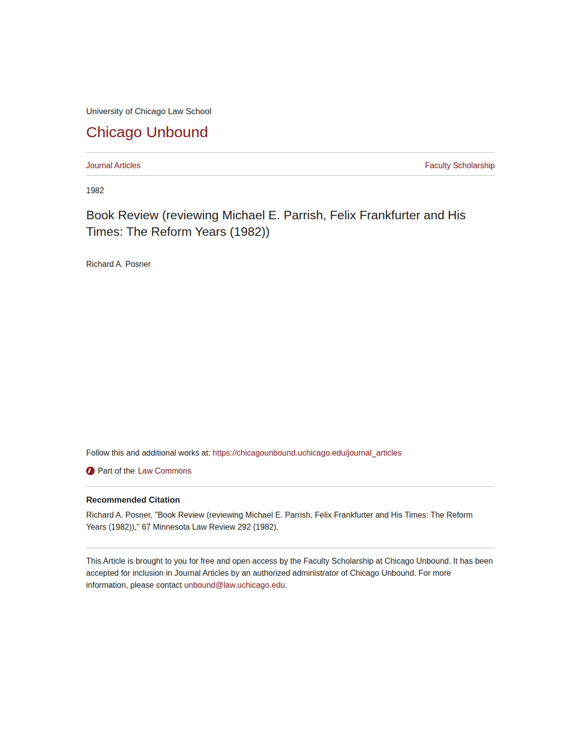University of Chicago Law School
Chicago Unbound
Journal Articles Faculty Scholarship
1982
Book Review (reviewing Michael E. Parrish, Felix Frankfurter and His Times: The Reform Years (1982))
Richard A. Posner
Follow this and additional works at: https://chicagounbound.uchicago.edu/journal_articles
Part of the Law Commons
Recommended Citation
Richard A. Posner, "Book Review (reviewing Michael E. Parrish, Felix Frankfurter and His Times: The Reform Years (1982))," 67 Minnesota Law Review 292 (1982).
This Article is brought to you for free and open access by the Faculty Scholarship at Chicago Unbound. It has been accepted for inclusion in Journal Articles by an authorized administrator of Chicago Unbound. For more information, please contact unbound@law.uchicago.edu.